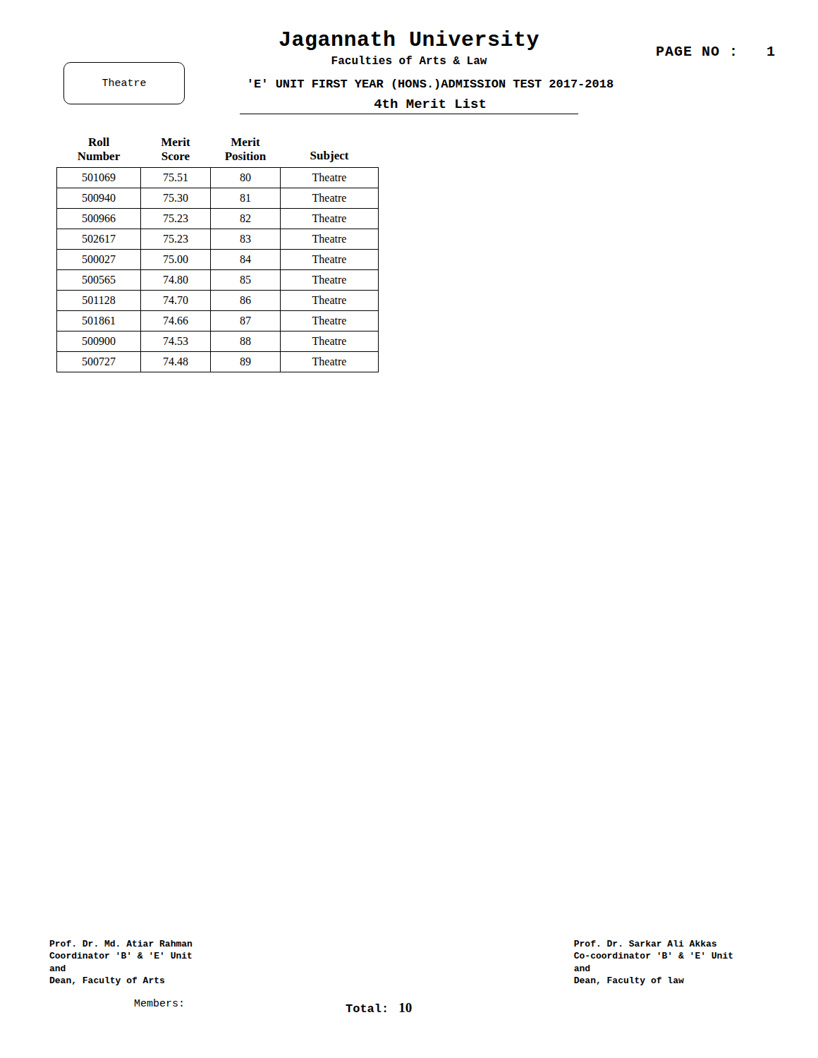Theatre
PAGE NO :1
Jagannath University
Faculties of Arts & Law
'E' UNIT FIRST YEAR (HONS.)ADMISSION TEST 2017-2018
4th Merit List
| Roll Number | Merit Score | Merit Position | Subject |
| --- | --- | --- | --- |
| 501069 | 75.51 | 80 | Theatre |
| 500940 | 75.30 | 81 | Theatre |
| 500966 | 75.23 | 82 | Theatre |
| 502617 | 75.23 | 83 | Theatre |
| 500027 | 75.00 | 84 | Theatre |
| 500565 | 74.80 | 85 | Theatre |
| 501128 | 74.70 | 86 | Theatre |
| 501861 | 74.66 | 87 | Theatre |
| 500900 | 74.53 | 88 | Theatre |
| 500727 | 74.48 | 89 | Theatre |
Prof. Dr. Md. Atiar Rahman
Coordinator 'B' & 'E' Unit
and
Dean, Faculty of Arts
Prof. Dr. Sarkar Ali Akkas
Co-coordinator 'B' & 'E' Unit
and
Dean, Faculty of law
Members:
Total:10